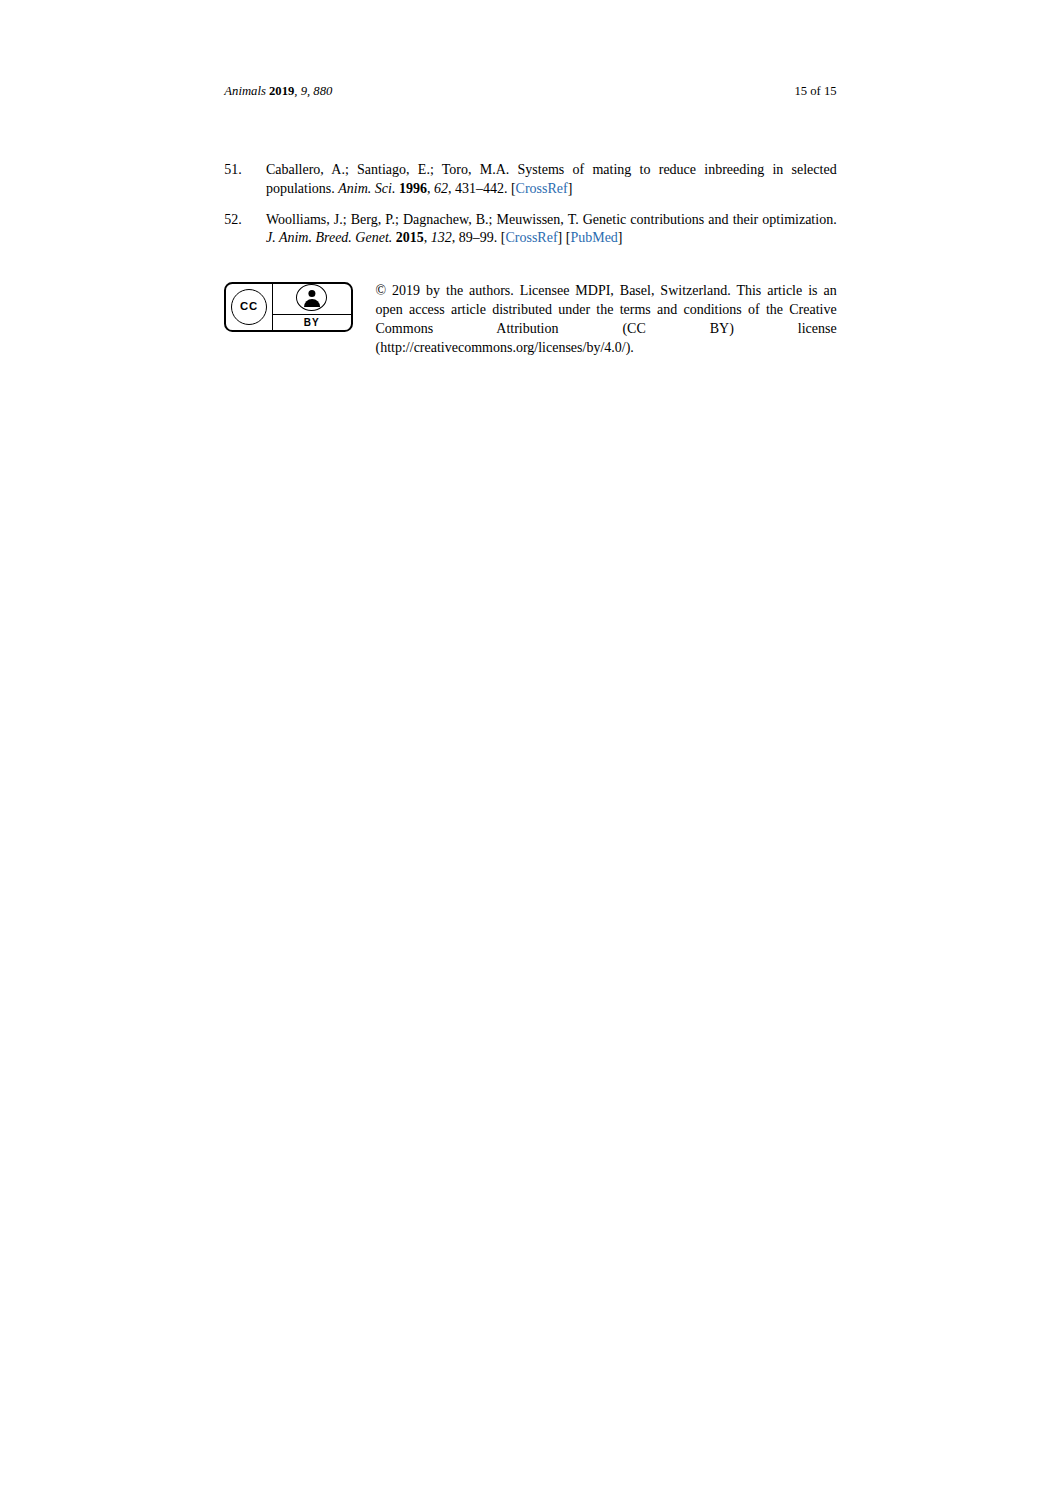Animals 2019, 9, 880
15 of 15
51. Caballero, A.; Santiago, E.; Toro, M.A. Systems of mating to reduce inbreeding in selected populations. Anim. Sci. 1996, 62, 431–442. [CrossRef]
52. Woolliams, J.; Berg, P.; Dagnachew, B.; Meuwissen, T. Genetic contributions and their optimization. J. Anim. Breed. Genet. 2015, 132, 89–99. [CrossRef] [PubMed]
CC
BY
© 2019 by the authors. Licensee MDPI, Basel, Switzerland. This article is an open access article distributed under the terms and conditions of the Creative Commons Attribution (CC BY) license (http://creativecommons.org/licenses/by/4.0/).